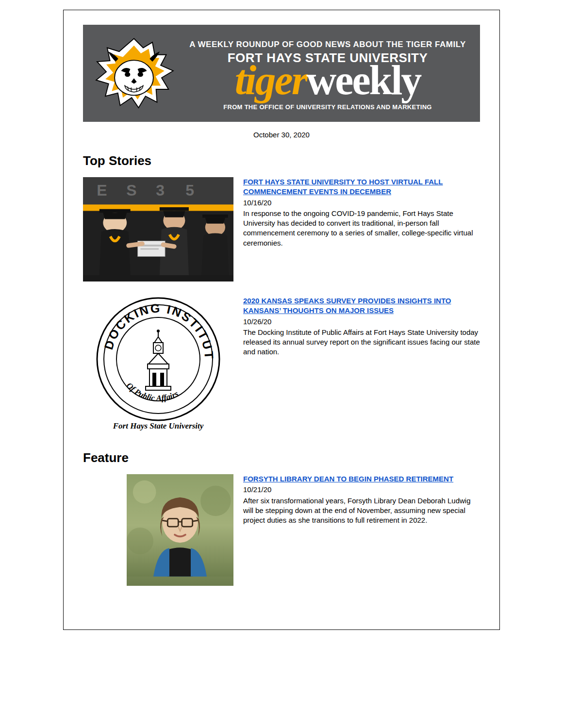A WEEKLY ROUNDUP OF GOOD NEWS ABOUT THE TIGER FAMILY
FORT HAYS STATE UNIVERSITY
tiger weekly
FROM THE OFFICE OF UNIVERSITY RELATIONS AND MARKETING
October 30, 2020
Top Stories
E S 3 5
Fort Hays State University to host virtual fall commencement events in December
10/16/20
In response to the ongoing COVID-19 pandemic, Fort Hays State University has decided to convert its traditional, in-person fall commencement ceremony to a series of smaller, college-specific virtual ceremonies.
DOCKING INSTITUTE Of Public Affairs
Fort Hays State University
2020 Kansas Speaks survey provides insights into Kansans’ thoughts on major issues
10/26/20
The Docking Institute of Public Affairs at Fort Hays State University today released its annual survey report on the significant issues facing our state and nation.
Feature
Forsyth Library dean to begin phased retirement
10/21/20
After six transformational years, Forsyth Library Dean Deborah Ludwig will be stepping down at the end of November, assuming new special project duties as she transitions to full retirement in 2022.